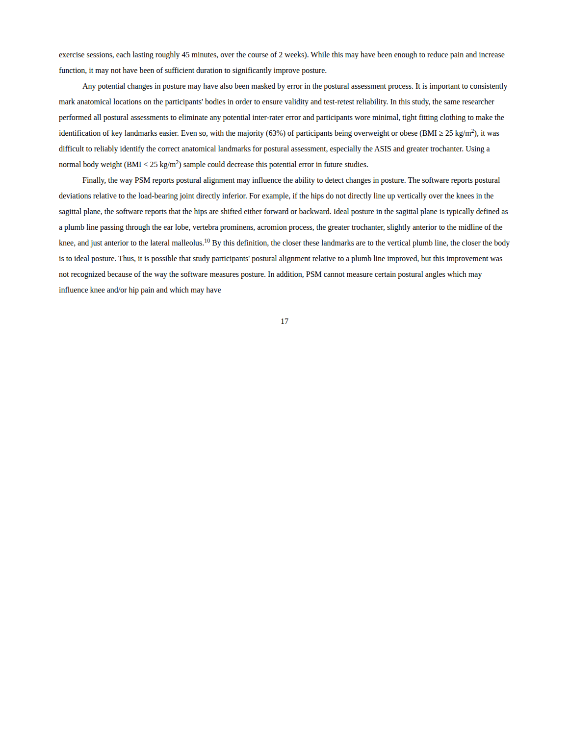exercise sessions, each lasting roughly 45 minutes, over the course of 2 weeks). While this may have been enough to reduce pain and increase function, it may not have been of sufficient duration to significantly improve posture.
Any potential changes in posture may have also been masked by error in the postural assessment process. It is important to consistently mark anatomical locations on the participants' bodies in order to ensure validity and test-retest reliability. In this study, the same researcher performed all postural assessments to eliminate any potential inter-rater error and participants wore minimal, tight fitting clothing to make the identification of key landmarks easier. Even so, with the majority (63%) of participants being overweight or obese (BMI ≥ 25 kg/m2), it was difficult to reliably identify the correct anatomical landmarks for postural assessment, especially the ASIS and greater trochanter. Using a normal body weight (BMI < 25 kg/m2) sample could decrease this potential error in future studies.
Finally, the way PSM reports postural alignment may influence the ability to detect changes in posture. The software reports postural deviations relative to the load-bearing joint directly inferior. For example, if the hips do not directly line up vertically over the knees in the sagittal plane, the software reports that the hips are shifted either forward or backward. Ideal posture in the sagittal plane is typically defined as a plumb line passing through the ear lobe, vertebra prominens, acromion process, the greater trochanter, slightly anterior to the midline of the knee, and just anterior to the lateral malleolus.10 By this definition, the closer these landmarks are to the vertical plumb line, the closer the body is to ideal posture. Thus, it is possible that study participants' postural alignment relative to a plumb line improved, but this improvement was not recognized because of the way the software measures posture. In addition, PSM cannot measure certain postural angles which may influence knee and/or hip pain and which may have
17